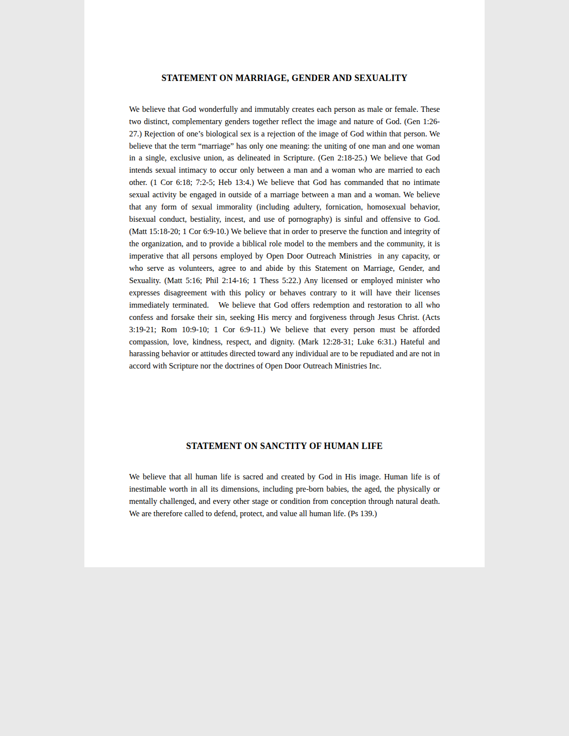STATEMENT ON MARRIAGE, GENDER AND SEXUALITY
We believe that God wonderfully and immutably creates each person as male or female. These two distinct, complementary genders together reflect the image and nature of God. (Gen 1:26-27.) Rejection of one’s biological sex is a rejection of the image of God within that person. We believe that the term “marriage” has only one meaning: the uniting of one man and one woman in a single, exclusive union, as delineated in Scripture. (Gen 2:18-25.) We believe that God intends sexual intimacy to occur only between a man and a woman who are married to each other. (1 Cor 6:18; 7:2-5; Heb 13:4.) We believe that God has commanded that no intimate sexual activity be engaged in outside of a marriage between a man and a woman. We believe that any form of sexual immorality (including adultery, fornication, homosexual behavior, bisexual conduct, bestiality, incest, and use of pornography) is sinful and offensive to God. (Matt 15:18-20; 1 Cor 6:9-10.) We believe that in order to preserve the function and integrity of the organization, and to provide a biblical role model to the members and the community, it is imperative that all persons employed by Open Door Outreach Ministries in any capacity, or who serve as volunteers, agree to and abide by this Statement on Marriage, Gender, and Sexuality. (Matt 5:16; Phil 2:14-16; 1 Thess 5:22.) Any licensed or employed minister who expresses disagreement with this policy or behaves contrary to it will have their licenses immediately terminated. We believe that God offers redemption and restoration to all who confess and forsake their sin, seeking His mercy and forgiveness through Jesus Christ. (Acts 3:19-21; Rom 10:9-10; 1 Cor 6:9-11.) We believe that every person must be afforded compassion, love, kindness, respect, and dignity. (Mark 12:28-31; Luke 6:31.) Hateful and harassing behavior or attitudes directed toward any individual are to be repudiated and are not in accord with Scripture nor the doctrines of Open Door Outreach Ministries Inc.
STATEMENT ON SANCTITY OF HUMAN LIFE
We believe that all human life is sacred and created by God in His image. Human life is of inestimable worth in all its dimensions, including pre-born babies, the aged, the physically or mentally challenged, and every other stage or condition from conception through natural death. We are therefore called to defend, protect, and value all human life. (Ps 139.)